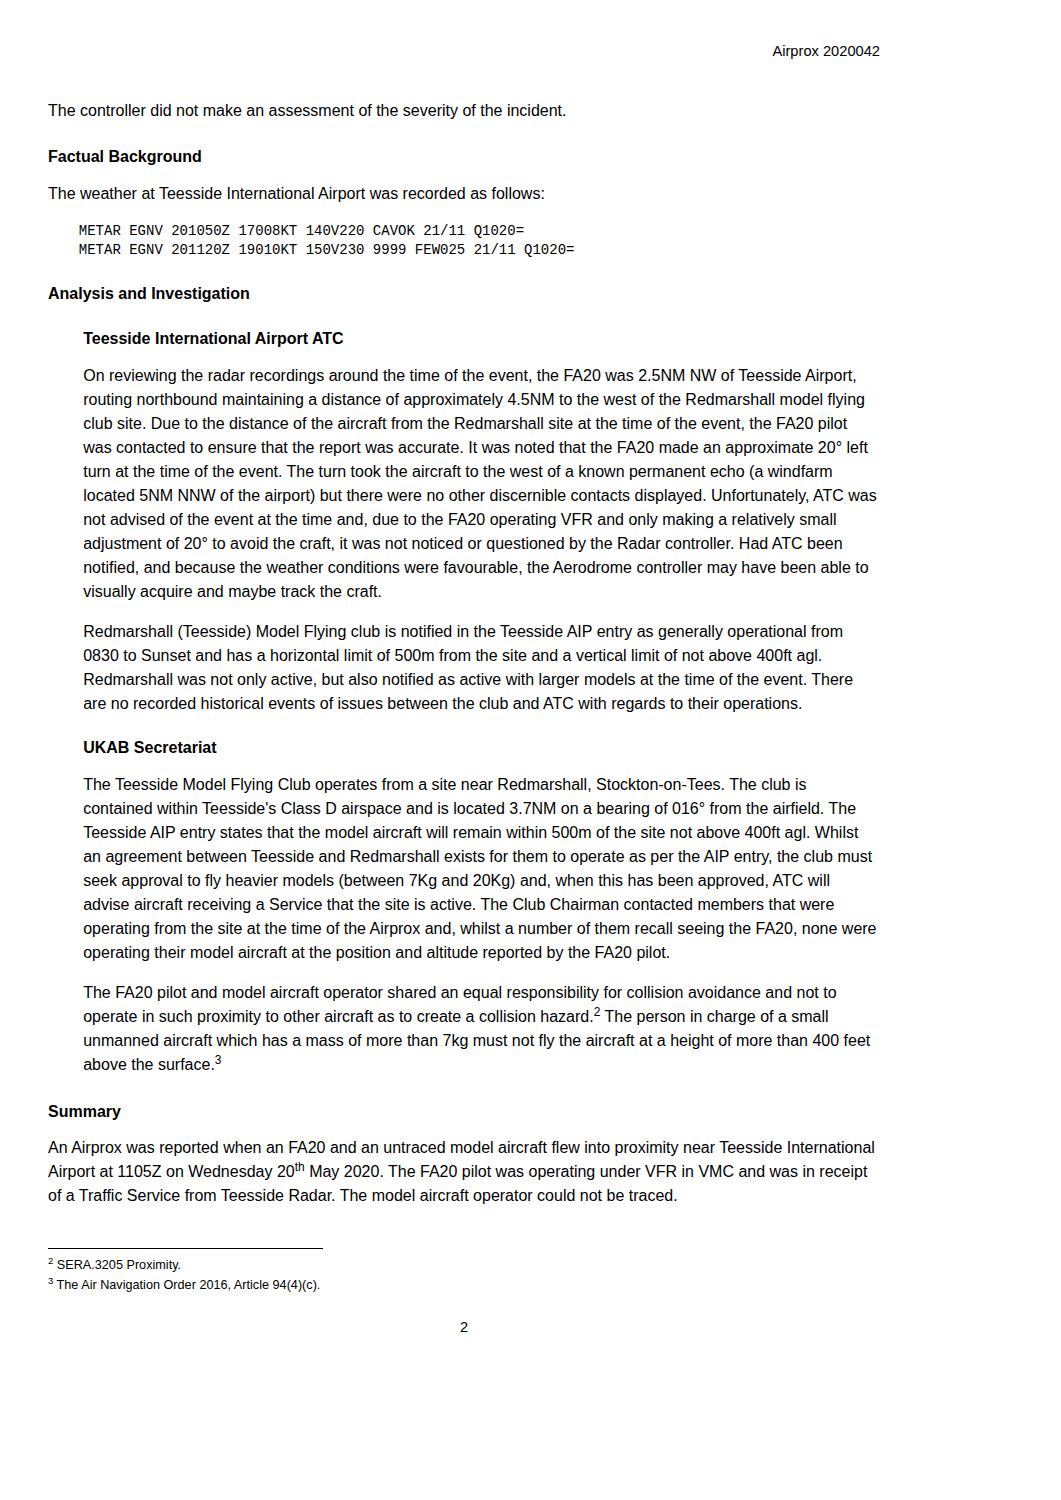Airprox 2020042
The controller did not make an assessment of the severity of the incident.
Factual Background
The weather at Teesside International Airport was recorded as follows:
METAR EGNV 201050Z 17008KT 140V220 CAVOK 21/11 Q1020=
METAR EGNV 201120Z 19010KT 150V230 9999 FEW025 21/11 Q1020=
Analysis and Investigation
Teesside International Airport ATC
On reviewing the radar recordings around the time of the event, the FA20 was 2.5NM NW of Teesside Airport, routing northbound maintaining a distance of approximately 4.5NM to the west of the Redmarshall model flying club site. Due to the distance of the aircraft from the Redmarshall site at the time of the event, the FA20 pilot was contacted to ensure that the report was accurate. It was noted that the FA20 made an approximate 20° left turn at the time of the event. The turn took the aircraft to the west of a known permanent echo (a windfarm located 5NM NNW of the airport) but there were no other discernible contacts displayed. Unfortunately, ATC was not advised of the event at the time and, due to the FA20 operating VFR and only making a relatively small adjustment of 20° to avoid the craft, it was not noticed or questioned by the Radar controller. Had ATC been notified, and because the weather conditions were favourable, the Aerodrome controller may have been able to visually acquire and maybe track the craft.
Redmarshall (Teesside) Model Flying club is notified in the Teesside AIP entry as generally operational from 0830 to Sunset and has a horizontal limit of 500m from the site and a vertical limit of not above 400ft agl. Redmarshall was not only active, but also notified as active with larger models at the time of the event. There are no recorded historical events of issues between the club and ATC with regards to their operations.
UKAB Secretariat
The Teesside Model Flying Club operates from a site near Redmarshall, Stockton-on-Tees. The club is contained within Teesside's Class D airspace and is located 3.7NM on a bearing of 016° from the airfield. The Teesside AIP entry states that the model aircraft will remain within 500m of the site not above 400ft agl. Whilst an agreement between Teesside and Redmarshall exists for them to operate as per the AIP entry, the club must seek approval to fly heavier models (between 7Kg and 20Kg) and, when this has been approved, ATC will advise aircraft receiving a Service that the site is active. The Club Chairman contacted members that were operating from the site at the time of the Airprox and, whilst a number of them recall seeing the FA20, none were operating their model aircraft at the position and altitude reported by the FA20 pilot.
The FA20 pilot and model aircraft operator shared an equal responsibility for collision avoidance and not to operate in such proximity to other aircraft as to create a collision hazard.2 The person in charge of a small unmanned aircraft which has a mass of more than 7kg must not fly the aircraft at a height of more than 400 feet above the surface.3
Summary
An Airprox was reported when an FA20 and an untraced model aircraft flew into proximity near Teesside International Airport at 1105Z on Wednesday 20th May 2020. The FA20 pilot was operating under VFR in VMC and was in receipt of a Traffic Service from Teesside Radar. The model aircraft operator could not be traced.
2 SERA.3205 Proximity.
3 The Air Navigation Order 2016, Article 94(4)(c).
2